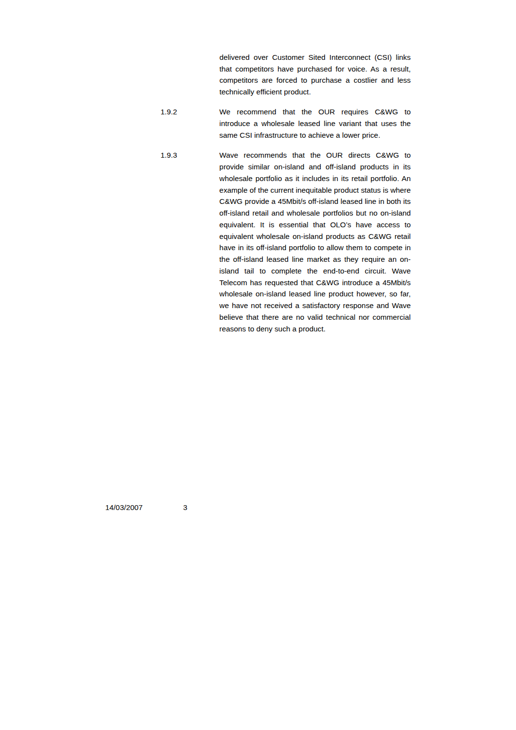delivered over Customer Sited Interconnect (CSI) links that competitors have purchased for voice. As a result, competitors are forced to purchase a costlier and less technically efficient product.
1.9.2
We recommend that the OUR requires C&WG to introduce a wholesale leased line variant that uses the same CSI infrastructure to achieve a lower price.
1.9.3
Wave recommends that the OUR directs C&WG to provide similar on-island and off-island products in its wholesale portfolio as it includes in its retail portfolio. An example of the current inequitable product status is where C&WG provide a 45Mbit/s off-island leased line in both its off-island retail and wholesale portfolios but no on-island equivalent. It is essential that OLO’s have access to equivalent wholesale on-island products as C&WG retail have in its off-island portfolio to allow them to compete in the off-island leased line market as they require an on-island tail to complete the end-to-end circuit. Wave Telecom has requested that C&WG introduce a 45Mbit/s wholesale on-island leased line product however, so far, we have not received a satisfactory response and Wave believe that there are no valid technical nor commercial reasons to deny such a product.
14/03/2007
3